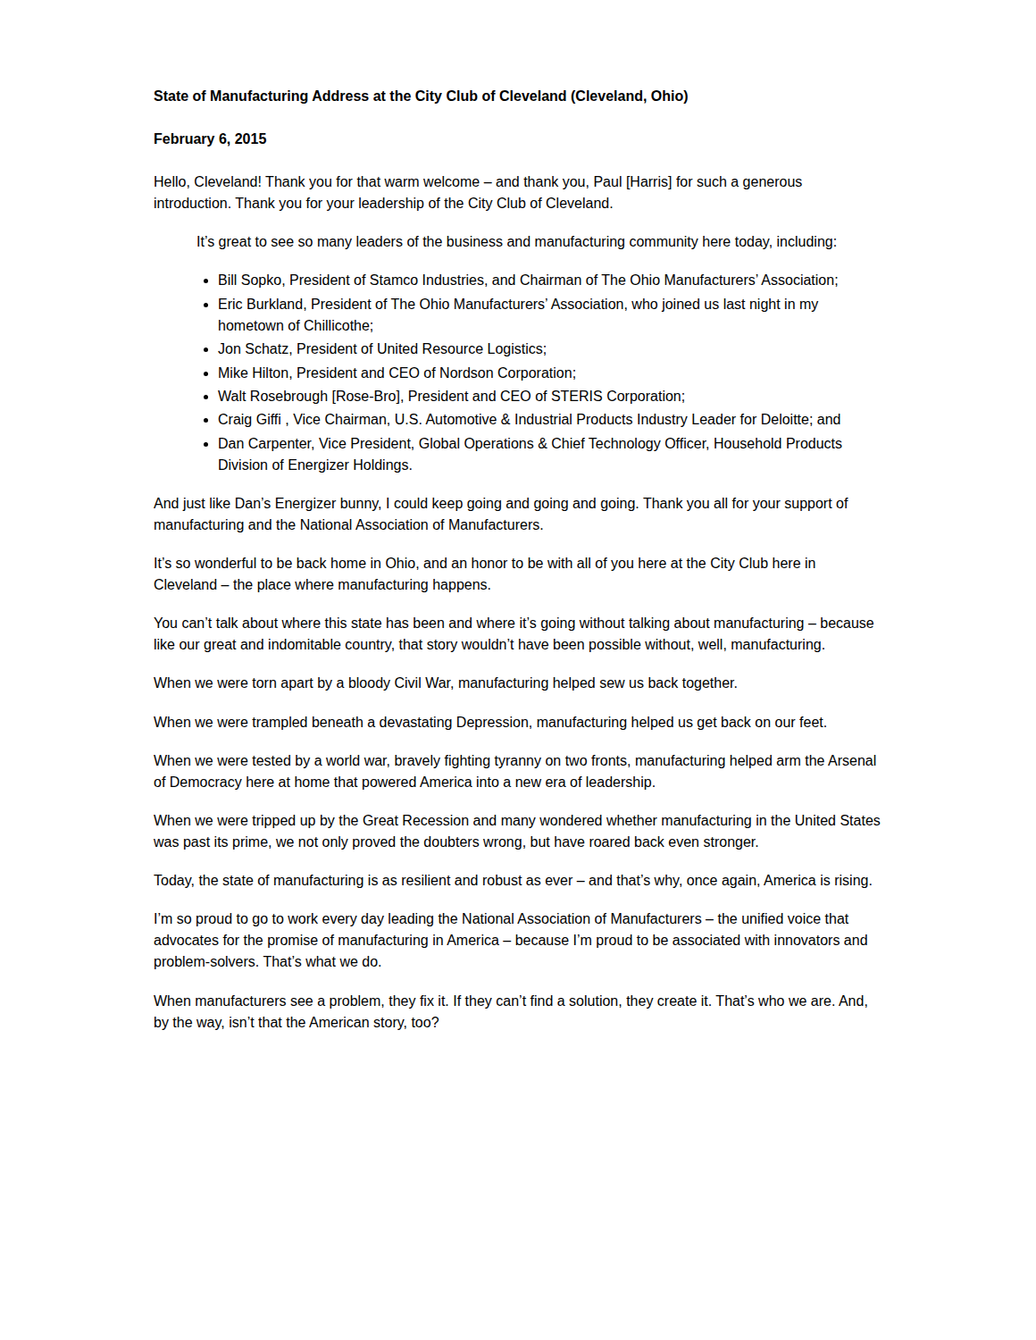State of Manufacturing Address at the City Club of Cleveland (Cleveland, Ohio)
February 6, 2015
Hello, Cleveland! Thank you for that warm welcome – and thank you, Paul [Harris] for such a generous introduction. Thank you for your leadership of the City Club of Cleveland.
It’s great to see so many leaders of the business and manufacturing community here today, including:
Bill Sopko, President of Stamco Industries, and Chairman of The Ohio Manufacturers’ Association;
Eric Burkland, President of The Ohio Manufacturers’ Association, who joined us last night in my hometown of Chillicothe;
Jon Schatz, President of United Resource Logistics;
Mike Hilton, President and CEO of Nordson Corporation;
Walt Rosebrough [Rose-Bro], President and CEO of STERIS Corporation;
Craig Giffi , Vice Chairman, U.S. Automotive & Industrial Products Industry Leader for Deloitte; and
Dan Carpenter, Vice President, Global Operations & Chief Technology Officer, Household Products Division of Energizer Holdings.
And just like Dan’s Energizer bunny, I could keep going and going and going. Thank you all for your support of manufacturing and the National Association of Manufacturers.
It’s so wonderful to be back home in Ohio, and an honor to be with all of you here at the City Club here in Cleveland – the place where manufacturing happens.
You can’t talk about where this state has been and where it’s going without talking about manufacturing – because like our great and indomitable country, that story wouldn’t have been possible without, well, manufacturing.
When we were torn apart by a bloody Civil War, manufacturing helped sew us back together.
When we were trampled beneath a devastating Depression, manufacturing helped us get back on our feet.
When we were tested by a world war, bravely fighting tyranny on two fronts, manufacturing helped arm the Arsenal of Democracy here at home that powered America into a new era of leadership.
When we were tripped up by the Great Recession and many wondered whether manufacturing in the United States was past its prime, we not only proved the doubters wrong, but have roared back even stronger.
Today, the state of manufacturing is as resilient and robust as ever – and that’s why, once again, America is rising.
I’m so proud to go to work every day leading the National Association of Manufacturers – the unified voice that advocates for the promise of manufacturing in America – because I’m proud to be associated with innovators and problem-solvers. That’s what we do.
When manufacturers see a problem, they fix it. If they can’t find a solution, they create it. That’s who we are. And, by the way, isn’t that the American story, too?